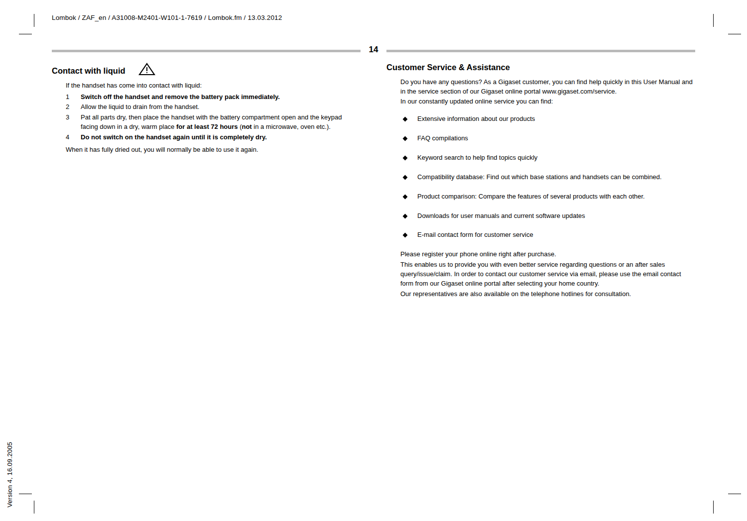Lombok / ZAF_en / A31008-M2401-W101-1-7619 / Lombok.fm / 13.03.2012
14
Contact with liquid
If the handset has come into contact with liquid:
1 Switch off the handset and remove the battery pack immediately.
2 Allow the liquid to drain from the handset.
3 Pat all parts dry, then place the handset with the battery compartment open and the keypad facing down in a dry, warm place for at least 72 hours (not in a microwave, oven etc.).
4 Do not switch on the handset again until it is completely dry.
When it has fully dried out, you will normally be able to use it again.
Customer Service & Assistance
Do you have any questions? As a Gigaset customer, you can find help quickly in this User Manual and in the service section of our Gigaset online portal www.gigaset.com/service.
In our constantly updated online service you can find:
Extensive information about our products
FAQ compilations
Keyword search to help find topics quickly
Compatibility database: Find out which base stations and handsets can be combined.
Product comparison: Compare the features of several products with each other.
Downloads for user manuals and current software updates
E-mail contact form for customer service
Please register your phone online right after purchase.
This enables us to provide you with even better service regarding questions or an after sales query/issue/claim. In order to contact our customer service via email, please use the email contact form from our Gigaset online portal after selecting your home country.
Our representatives are also available on the telephone hotlines for consultation.
Version 4, 16.09.2005